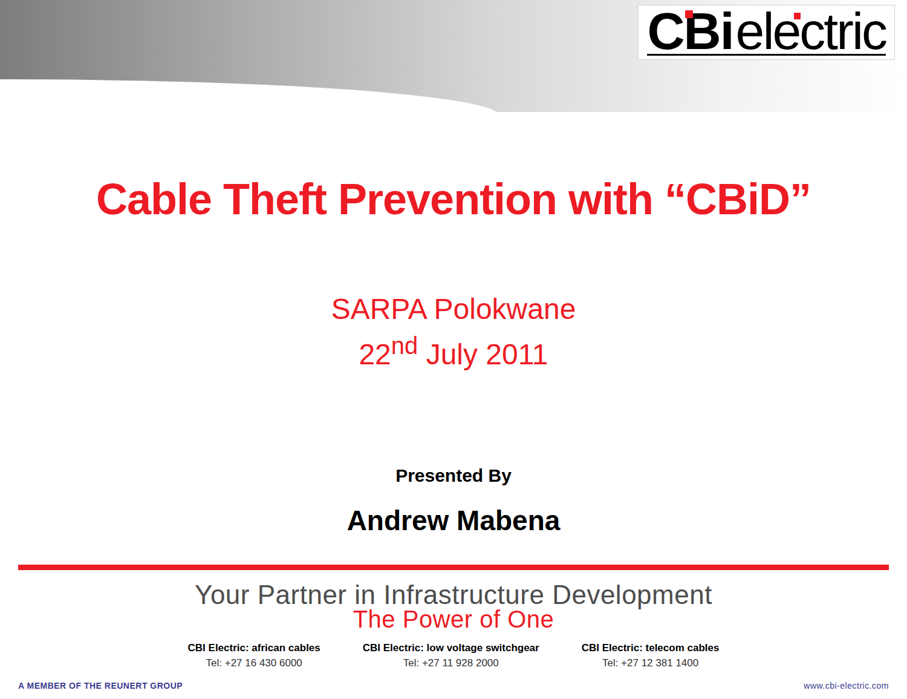CBi electric
Cable Theft Prevention with “CBiD”
SARPA Polokwane
22nd July 2011
Presented By
Andrew Mabena
Your Partner in Infrastructure Development The Power of One
CBI Electric: african cables
Tel: +27 16 430 6000
CBI Electric: low voltage switchgear
Tel: +27 11 928 2000
CBI Electric: telecom cables
Tel: +27 12 381 1400
A MEMBER OF THE REUNERT GROUP www.cbi-electric.com